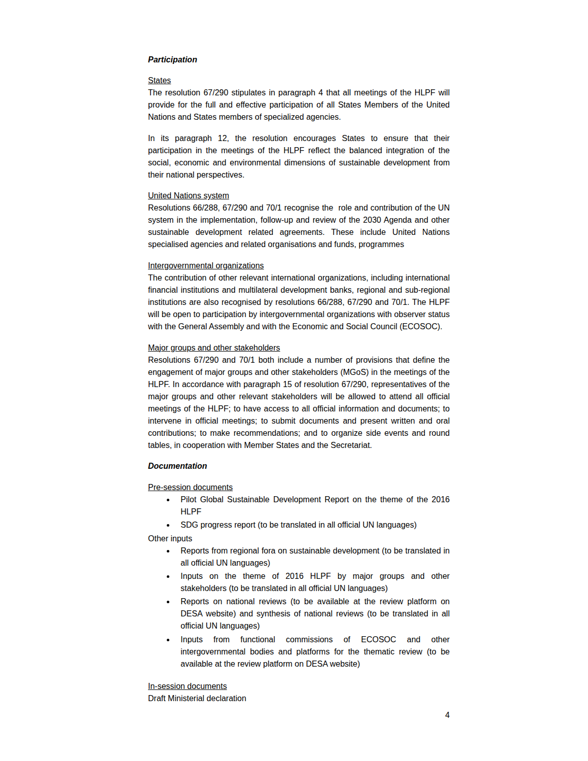Participation
States
The resolution 67/290 stipulates in paragraph 4 that all meetings of the HLPF will provide for the full and effective participation of all States Members of the United Nations and States members of specialized agencies.
In its paragraph 12, the resolution encourages States to ensure that their participation in the meetings of the HLPF reflect the balanced integration of the social, economic and environmental dimensions of sustainable development from their national perspectives.
United Nations system
Resolutions 66/288, 67/290 and 70/1 recognise the role and contribution of the UN system in the implementation, follow-up and review of the 2030 Agenda and other sustainable development related agreements. These include United Nations specialised agencies and related organisations and funds, programmes
Intergovernmental organizations
The contribution of other relevant international organizations, including international financial institutions and multilateral development banks, regional and sub-regional institutions are also recognised by resolutions 66/288, 67/290 and 70/1. The HLPF will be open to participation by intergovernmental organizations with observer status with the General Assembly and with the Economic and Social Council (ECOSOC).
Major groups and other stakeholders
Resolutions 67/290 and 70/1 both include a number of provisions that define the engagement of major groups and other stakeholders (MGoS) in the meetings of the HLPF. In accordance with paragraph 15 of resolution 67/290, representatives of the major groups and other relevant stakeholders will be allowed to attend all official meetings of the HLPF; to have access to all official information and documents; to intervene in official meetings; to submit documents and present written and oral contributions; to make recommendations; and to organize side events and round tables, in cooperation with Member States and the Secretariat.
Documentation
Pre-session documents
Pilot Global Sustainable Development Report on the theme of the 2016 HLPF
SDG progress report (to be translated in all official UN languages)
Other inputs
Reports from regional fora on sustainable development (to be translated in all official UN languages)
Inputs on the theme of 2016 HLPF by major groups and other stakeholders (to be translated in all official UN languages)
Reports on national reviews (to be available at the review platform on DESA website) and synthesis of national reviews (to be translated in all official UN languages)
Inputs from functional commissions of ECOSOC and other intergovernmental bodies and platforms for the thematic review (to be available at the review platform on DESA website)
In-session documents
Draft Ministerial declaration
4